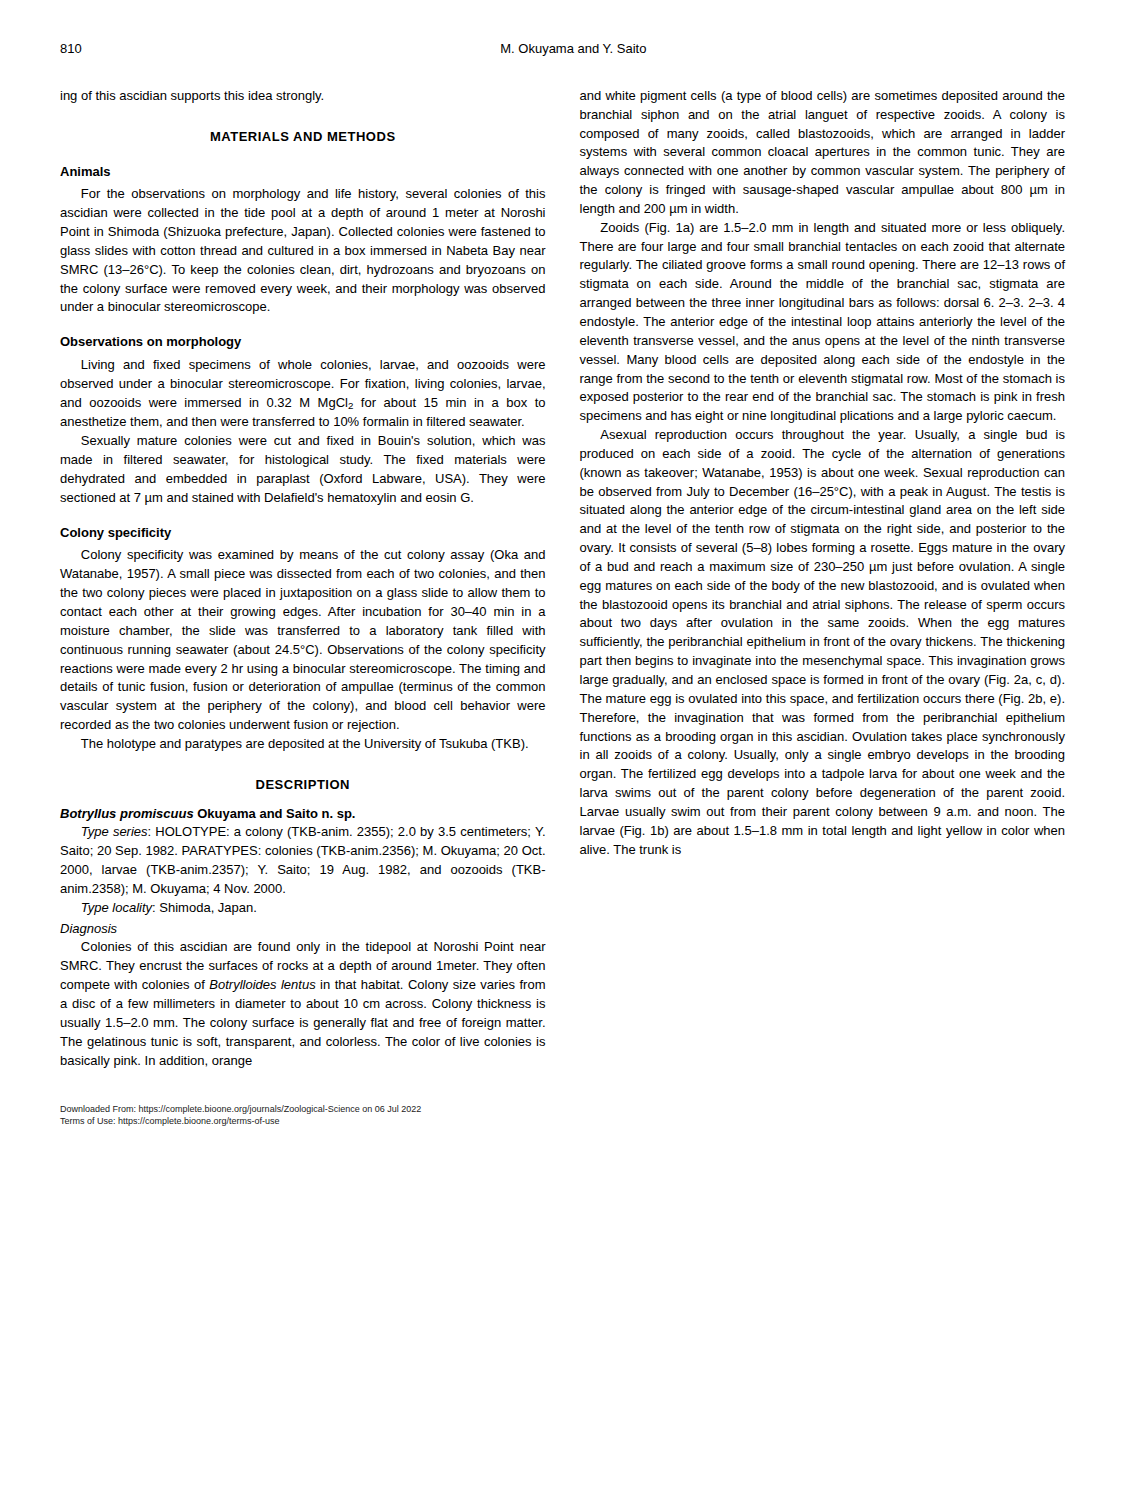810
M. Okuyama and Y. Saito
ing of this ascidian supports this idea strongly.
MATERIALS AND METHODS
Animals
For the observations on morphology and life history, several colonies of this ascidian were collected in the tide pool at a depth of around 1 meter at Noroshi Point in Shimoda (Shizuoka prefecture, Japan). Collected colonies were fastened to glass slides with cotton thread and cultured in a box immersed in Nabeta Bay near SMRC (13–26°C). To keep the colonies clean, dirt, hydrozoans and bryozoans on the colony surface were removed every week, and their morphology was observed under a binocular stereomicroscope.
Observations on morphology
Living and fixed specimens of whole colonies, larvae, and oozooids were observed under a binocular stereomicroscope. For fixation, living colonies, larvae, and oozooids were immersed in 0.32 M MgCl2 for about 15 min in a box to anesthetize them, and then were transferred to 10% formalin in filtered seawater.
Sexually mature colonies were cut and fixed in Bouin's solution, which was made in filtered seawater, for histological study. The fixed materials were dehydrated and embedded in paraplast (Oxford Labware, USA). They were sectioned at 7 µm and stained with Delafield's hematoxylin and eosin G.
Colony specificity
Colony specificity was examined by means of the cut colony assay (Oka and Watanabe, 1957). A small piece was dissected from each of two colonies, and then the two colony pieces were placed in juxtaposition on a glass slide to allow them to contact each other at their growing edges. After incubation for 30–40 min in a moisture chamber, the slide was transferred to a laboratory tank filled with continuous running seawater (about 24.5°C). Observations of the colony specificity reactions were made every 2 hr using a binocular stereomicroscope. The timing and details of tunic fusion, fusion or deterioration of ampullae (terminus of the common vascular system at the periphery of the colony), and blood cell behavior were recorded as the two colonies underwent fusion or rejection.
The holotype and paratypes are deposited at the University of Tsukuba (TKB).
DESCRIPTION
Botryllus promiscuus Okuyama and Saito n. sp.
Type series: HOLOTYPE: a colony (TKB-anim. 2355); 2.0 by 3.5 centimeters; Y. Saito; 20 Sep. 1982. PARATYPES: colonies (TKB-anim.2356); M. Okuyama; 20 Oct. 2000, larvae (TKB-anim.2357); Y. Saito; 19 Aug. 1982, and oozooids (TKB-anim.2358); M. Okuyama; 4 Nov. 2000.
Type locality: Shimoda, Japan.
Diagnosis
Colonies of this ascidian are found only in the tidepool at Noroshi Point near SMRC. They encrust the surfaces of rocks at a depth of around 1meter. They often compete with colonies of Botrylloides lentus in that habitat. Colony size varies from a disc of a few millimeters in diameter to about 10 cm across. Colony thickness is usually 1.5–2.0 mm. The colony surface is generally flat and free of foreign matter. The gelatinous tunic is soft, transparent, and colorless. The color of live colonies is basically pink. In addition, orange
and white pigment cells (a type of blood cells) are sometimes deposited around the branchial siphon and on the atrial languet of respective zooids. A colony is composed of many zooids, called blastozooids, which are arranged in ladder systems with several common cloacal apertures in the common tunic. They are always connected with one another by common vascular system. The periphery of the colony is fringed with sausage-shaped vascular ampullae about 800 µm in length and 200 µm in width.
Zooids (Fig. 1a) are 1.5–2.0 mm in length and situated more or less obliquely. There are four large and four small branchial tentacles on each zooid that alternate regularly. The ciliated groove forms a small round opening. There are 12–13 rows of stigmata on each side. Around the middle of the branchial sac, stigmata are arranged between the three inner longitudinal bars as follows: dorsal 6. 2–3. 2–3. 4 endostyle. The anterior edge of the intestinal loop attains anteriorly the level of the eleventh transverse vessel, and the anus opens at the level of the ninth transverse vessel. Many blood cells are deposited along each side of the endostyle in the range from the second to the tenth or eleventh stigmatal row. Most of the stomach is exposed posterior to the rear end of the branchial sac. The stomach is pink in fresh specimens and has eight or nine longitudinal plications and a large pyloric caecum.
Asexual reproduction occurs throughout the year. Usually, a single bud is produced on each side of a zooid. The cycle of the alternation of generations (known as takeover; Watanabe, 1953) is about one week. Sexual reproduction can be observed from July to December (16–25°C), with a peak in August. The testis is situated along the anterior edge of the circum-intestinal gland area on the left side and at the level of the tenth row of stigmata on the right side, and posterior to the ovary. It consists of several (5–8) lobes forming a rosette. Eggs mature in the ovary of a bud and reach a maximum size of 230–250 µm just before ovulation. A single egg matures on each side of the body of the new blastozooid, and is ovulated when the blastozooid opens its branchial and atrial siphons. The release of sperm occurs about two days after ovulation in the same zooids. When the egg matures sufficiently, the peribranchial epithelium in front of the ovary thickens. The thickening part then begins to invaginate into the mesenchymal space. This invagination grows large gradually, and an enclosed space is formed in front of the ovary (Fig. 2a, c, d). The mature egg is ovulated into this space, and fertilization occurs there (Fig. 2b, e). Therefore, the invagination that was formed from the peribranchial epithelium functions as a brooding organ in this ascidian. Ovulation takes place synchronously in all zooids of a colony. Usually, only a single embryo develops in the brooding organ. The fertilized egg develops into a tadpole larva for about one week and the larva swims out of the parent colony before degeneration of the parent zooid. Larvae usually swim out from their parent colony between 9 a.m. and noon. The larvae (Fig. 1b) are about 1.5–1.8 mm in total length and light yellow in color when alive. The trunk is
Downloaded From: https://complete.bioone.org/journals/Zoological-Science on 06 Jul 2022
Terms of Use: https://complete.bioone.org/terms-of-use